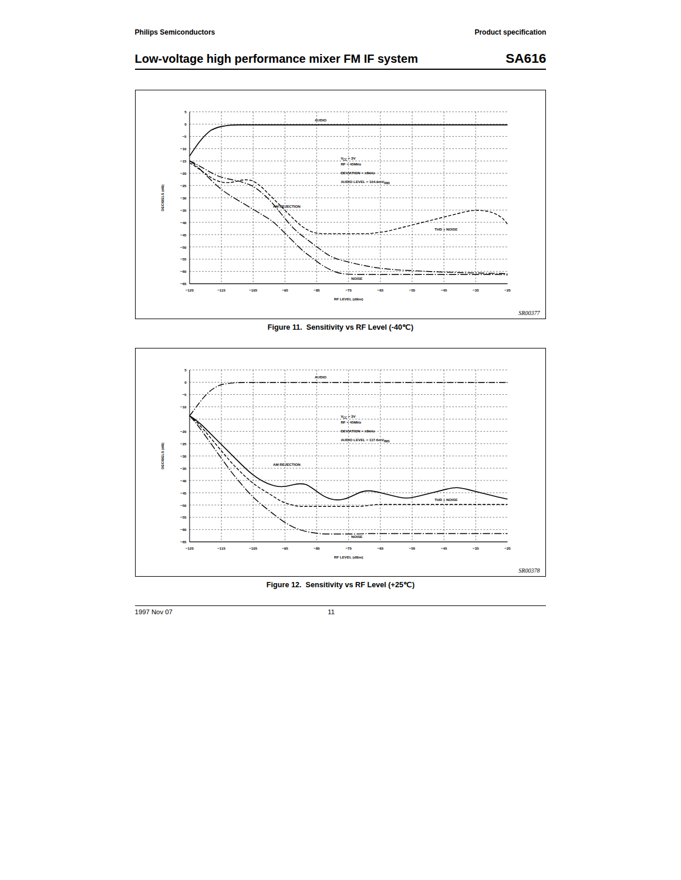Philips Semiconductors
Product specification
Low-voltage high performance mixer FM IF system
SA616
5 0 −5 −10 −15 −20 −25 −30 −35 −40 −45 −50 −55 −60 −65 −125 −115 −105 −95 −85 −75 −65 −55 −45 −35 −25 RF LEVEL (dBm) DECIBELS (dB) AUDIO AM REJECTION THD + NOISE NOISE VCC = 3V RF = 45MHz DEVIATION = ±8kHz AUDIO LEVEL = 104.9mVRMS
SR00377
Figure 11. Sensitivity vs RF Level (-40℃)
5 0 −5 −10 −20 −25 −30 −35 −40 −45 −50 −55 −60 −65 −125 −115 −105 −95 −85 −75 −65 −55 −45 −35 −25 RF LEVEL (dBm) DECIBELS (dB) AUDIO AM REJECTION THD + NOISE NOISE VCC = 3V RF = 45MHz DEVIATION = ±8kHz AUDIO LEVEL = 117.6mVRMS
SR00378
Figure 12. Sensitivity vs RF Level (+25℃)
1997 Nov 07
11